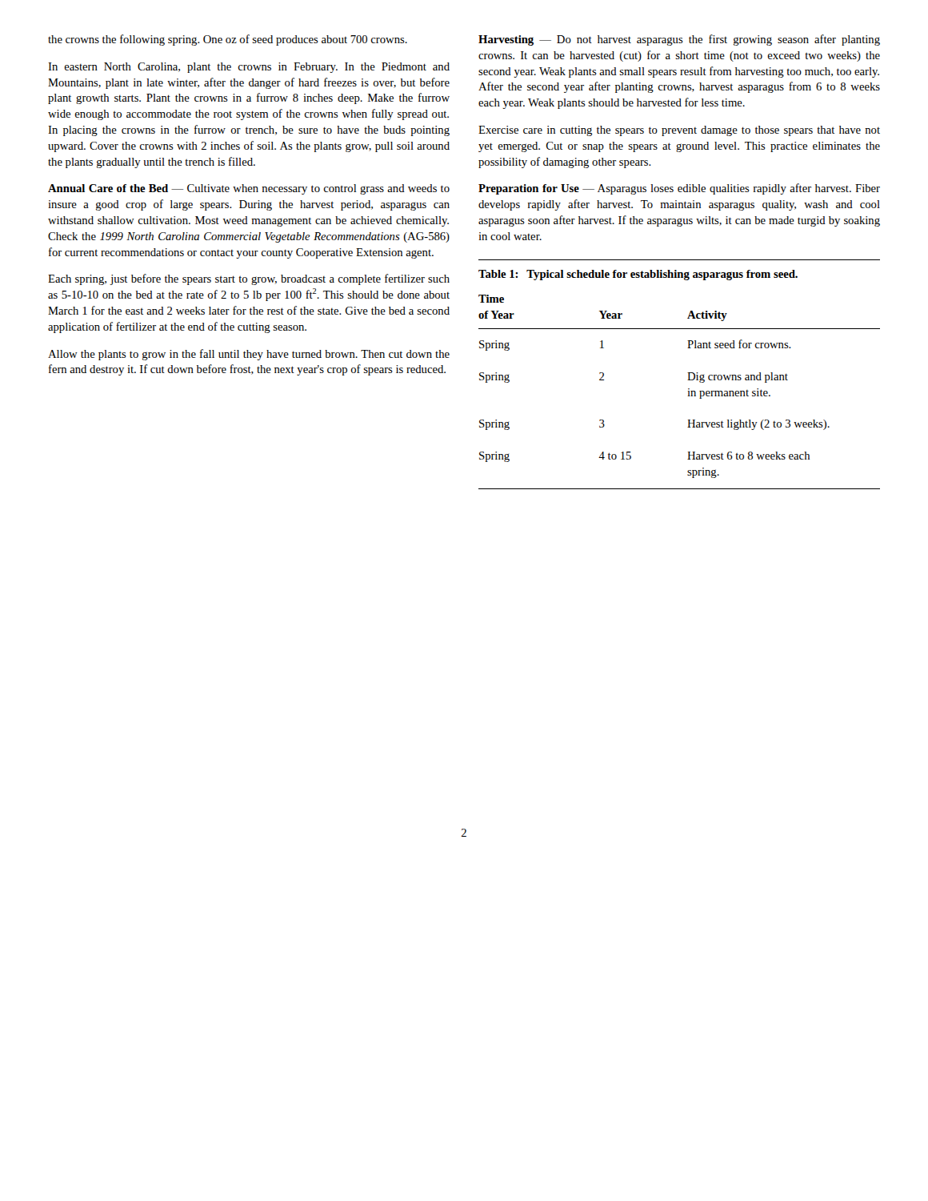the crowns the following spring. One oz of seed produces about 700 crowns.
In eastern North Carolina, plant the crowns in February. In the Piedmont and Mountains, plant in late winter, after the danger of hard freezes is over, but before plant growth starts. Plant the crowns in a furrow 8 inches deep. Make the furrow wide enough to accommodate the root system of the crowns when fully spread out. In placing the crowns in the furrow or trench, be sure to have the buds pointing upward. Cover the crowns with 2 inches of soil. As the plants grow, pull soil around the plants gradually until the trench is filled.
Annual Care of the Bed — Cultivate when necessary to control grass and weeds to insure a good crop of large spears. During the harvest period, asparagus can withstand shallow cultivation. Most weed management can be achieved chemically. Check the 1999 North Carolina Commercial Vegetable Recommendations (AG-586) for current recommendations or contact your county Cooperative Extension agent.
Each spring, just before the spears start to grow, broadcast a complete fertilizer such as 5-10-10 on the bed at the rate of 2 to 5 lb per 100 ft2. This should be done about March 1 for the east and 2 weeks later for the rest of the state. Give the bed a second application of fertilizer at the end of the cutting season.
Allow the plants to grow in the fall until they have turned brown. Then cut down the fern and destroy it. If cut down before frost, the next year's crop of spears is reduced.
Harvesting — Do not harvest asparagus the first growing season after planting crowns. It can be harvested (cut) for a short time (not to exceed two weeks) the second year. Weak plants and small spears result from harvesting too much, too early. After the second year after planting crowns, harvest asparagus from 6 to 8 weeks each year. Weak plants should be harvested for less time.
Exercise care in cutting the spears to prevent damage to those spears that have not yet emerged. Cut or snap the spears at ground level. This practice eliminates the possibility of damaging other spears.
Preparation for Use — Asparagus loses edible qualities rapidly after harvest. Fiber develops rapidly after harvest. To maintain asparagus quality, wash and cool asparagus soon after harvest. If the asparagus wilts, it can be made turgid by soaking in cool water.
Table 1: Typical schedule for establishing asparagus from seed.
| Time of Year | Year | Activity |
| --- | --- | --- |
| Spring | 1 | Plant seed for crowns. |
| Spring | 2 | Dig crowns and plant in permanent site. |
| Spring | 3 | Harvest lightly (2 to 3 weeks). |
| Spring | 4 to 15 | Harvest 6 to 8 weeks each spring. |
2